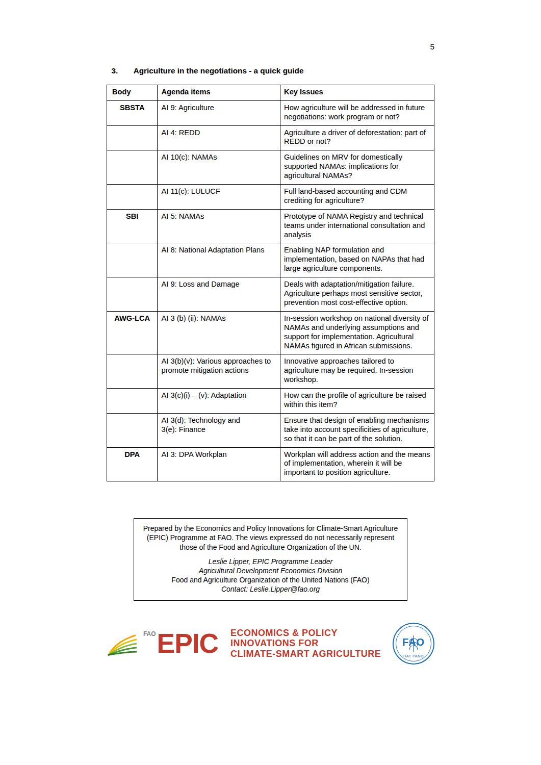5
3. Agriculture in the negotiations - a quick guide
| Body | Agenda items | Key Issues |
| --- | --- | --- |
| SBSTA | AI 9: Agriculture | How agriculture will be addressed in future negotiations: work program or not? |
| | AI 4: REDD | Agriculture a driver of deforestation: part of REDD or not? |
| | AI 10(c): NAMAs | Guidelines on MRV for domestically supported NAMAs: implications for agricultural NAMAs? |
| | AI 11(c): LULUCF | Full land-based accounting and CDM crediting for agriculture? |
| SBI | AI 5: NAMAs | Prototype of NAMA Registry and technical teams under international consultation and analysis |
| | AI 8: National Adaptation Plans | Enabling NAP formulation and implementation, based on NAPAs that had large agriculture components. |
| | AI 9: Loss and Damage | Deals with adaptation/mitigation failure. Agriculture perhaps most sensitive sector, prevention most cost-effective option. |
| AWG-LCA | AI 3 (b) (ii): NAMAs | In-session workshop on national diversity of NAMAs and underlying assumptions and support for implementation. Agricultural NAMAs figured in African submissions. |
| | AI 3(b)(v): Various approaches to promote mitigation actions | Innovative approaches tailored to agriculture may be required. In-session workshop. |
| | AI 3(c)(i) – (v): Adaptation | How can the profile of agriculture be raised within this item? |
| | AI 3(d): Technology and 3(e): Finance | Ensure that design of enabling mechanisms take into account specificities of agriculture, so that it can be part of the solution. |
| DPA | AI 3: DPA Workplan | Workplan will address action and the means of implementation, wherein it will be important to position agriculture. |
Prepared by the Economics and Policy Innovations for Climate-Smart Agriculture (EPIC) Programme at FAO. The views expressed do not necessarily represent those of the Food and Agriculture Organization of the UN.
Leslie Lipper, EPIC Programme Leader
Agricultural Development Economics Division
Food and Agriculture Organization of the United Nations (FAO)
Contact: Leslie.Lipper@fao.org
FAOEPIC
ECONOMICS & POLICY INNOVATIONS FOR
CLIMATE-SMART AGRICULTURE
FAO
FIAT PANIS